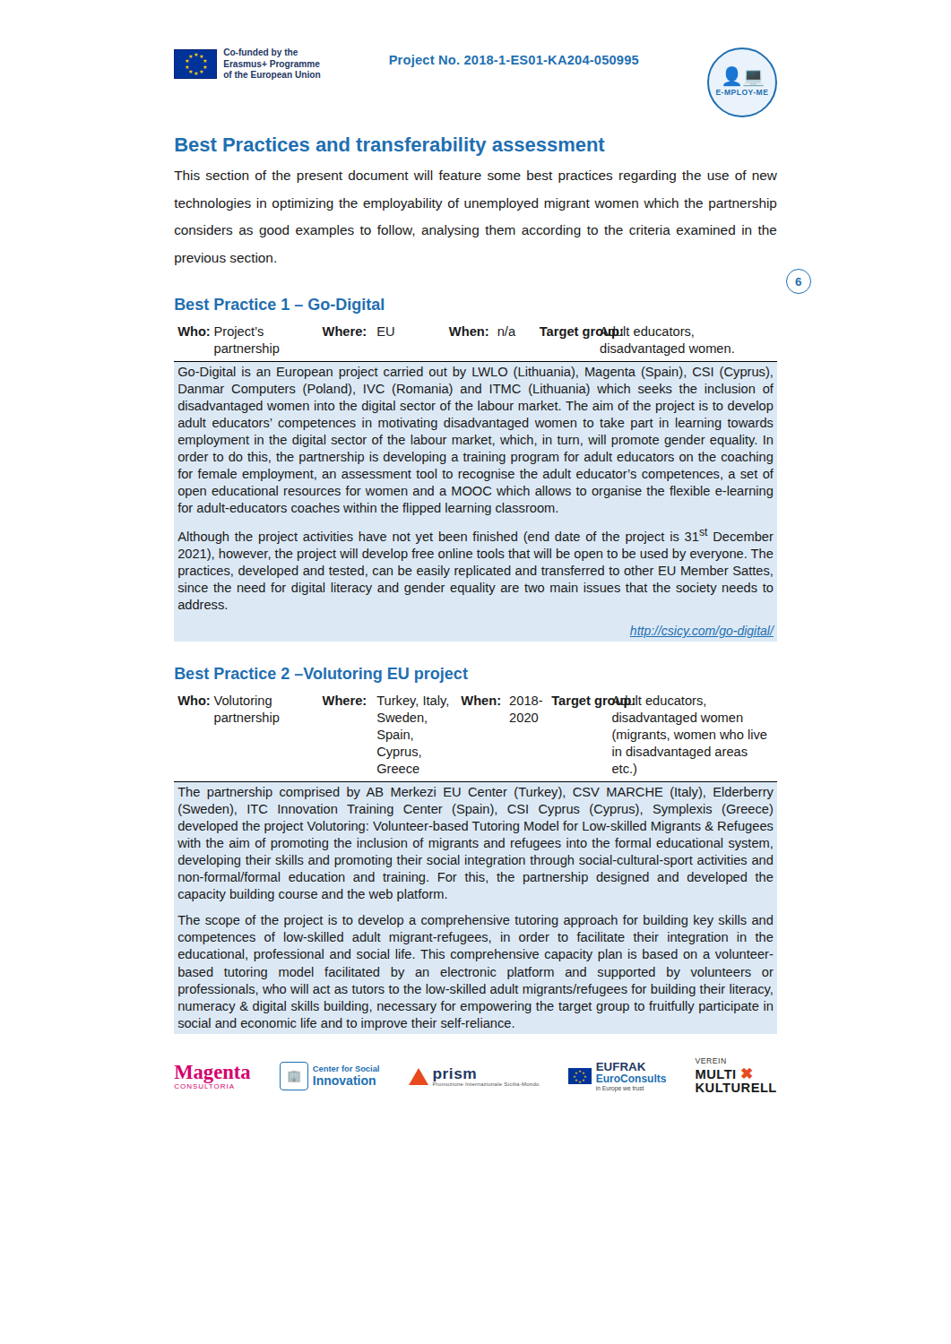★ ★ ★ ★ ★ ★ ★ ★ ★ ★
Co-funded by the
Erasmus+ Programme
of the European Union
Project No. 2018-1-ES01-KA204-050995
👤💻
E-MPLOY-ME
6
Best Practices and transferability assessment
This section of the present document will feature some best practices regarding the use of new technologies in optimizing the employability of unemployed migrant women which the partnership considers as good examples to follow, analysing them according to the criteria examined in the previous section.
Best Practice 1 – Go-Digital
| Who: | Project’s partnership | Where: | EU | When: | n/a | Target group: | Adult educators, disadvantaged women. |
| Go-Digital is an European project carried out by LWLO (Lithuania), Magenta (Spain), CSI (Cyprus), Danmar Computers (Poland), IVC (Romania) and ITMC (Lithuania) which seeks the inclusion of disadvantaged women into the digital sector of the labour market. The aim of the project is to develop adult educators’ competences in motivating disadvantaged women to take part in learning towards employment in the digital sector of the labour market, which, in turn, will promote gender equality. In order to do this, the partnership is developing a training program for adult educators on the coaching for female employment, an assessment tool to recognise the adult educator’s competences, a set of open educational resources for women and a MOOC which allows to organise the flexible e-learning for adult-educators coaches within the flipped learning classroom. Although the project activities have not yet been finished (end date of the project is 31 st December 2021), however, the project will develop free online tools that will be open to be used by everyone. The practices, developed and tested, can be easily replicated and transferred to other EU Member Sattes, since the need for digital literacy and gender equality are two main issues that the society needs to address. http://csicy.com/go-digital/ |
Best Practice 2 –Volutoring EU project
| Who: | Volutoring partnership | Where: | Turkey, Italy, Sweden, Spain, Cyprus, Greece | When: | 2018-2020 | Target group: | Adult educators, disadvantaged women (migrants, women who live in disadvantaged areas etc.) |
| The partnership comprised by AB Merkezi EU Center (Turkey), CSV MARCHE (Italy), Elderberry (Sweden), ITC Innovation Training Center (Spain), CSI Cyprus (Cyprus), Symplexis (Greece) developed the project Volutoring: Volunteer-based Tutoring Model for Low-skilled Migrants & Refugees with the aim of promoting the inclusion of migrants and refugees into the formal educational system, developing their skills and promoting their social integration through social-cultural-sport activities and non-formal/formal education and training. For this, the partnership designed and developed the capacity building course and the web platform. The scope of the project is to develop a comprehensive tutoring approach for building key skills and competences of low-skilled adult migrant-refugees, in order to facilitate their integration in the educational, professional and social life. This comprehensive capacity plan is based on a volunteer-based tutoring model facilitated by an electronic platform and supported by volunteers or professionals, who will act as tutors to the low-skilled adult migrants/refugees for building their literacy, numeracy & digital skills building, necessary for empowering the target group to fruitfully participate in social and economic life and to improve their self-reliance. |
Magenta
CONSULTORIA
🏢
Center for Social
Innovation
prism
Promozione Internazionale Sicilia-Mondo
★ ★ ★ ★ ★ ★ ★ ★
EUFRAK
EuroConsults
in Europe we trust
VEREIN
MULTI ✖
KULTURELL